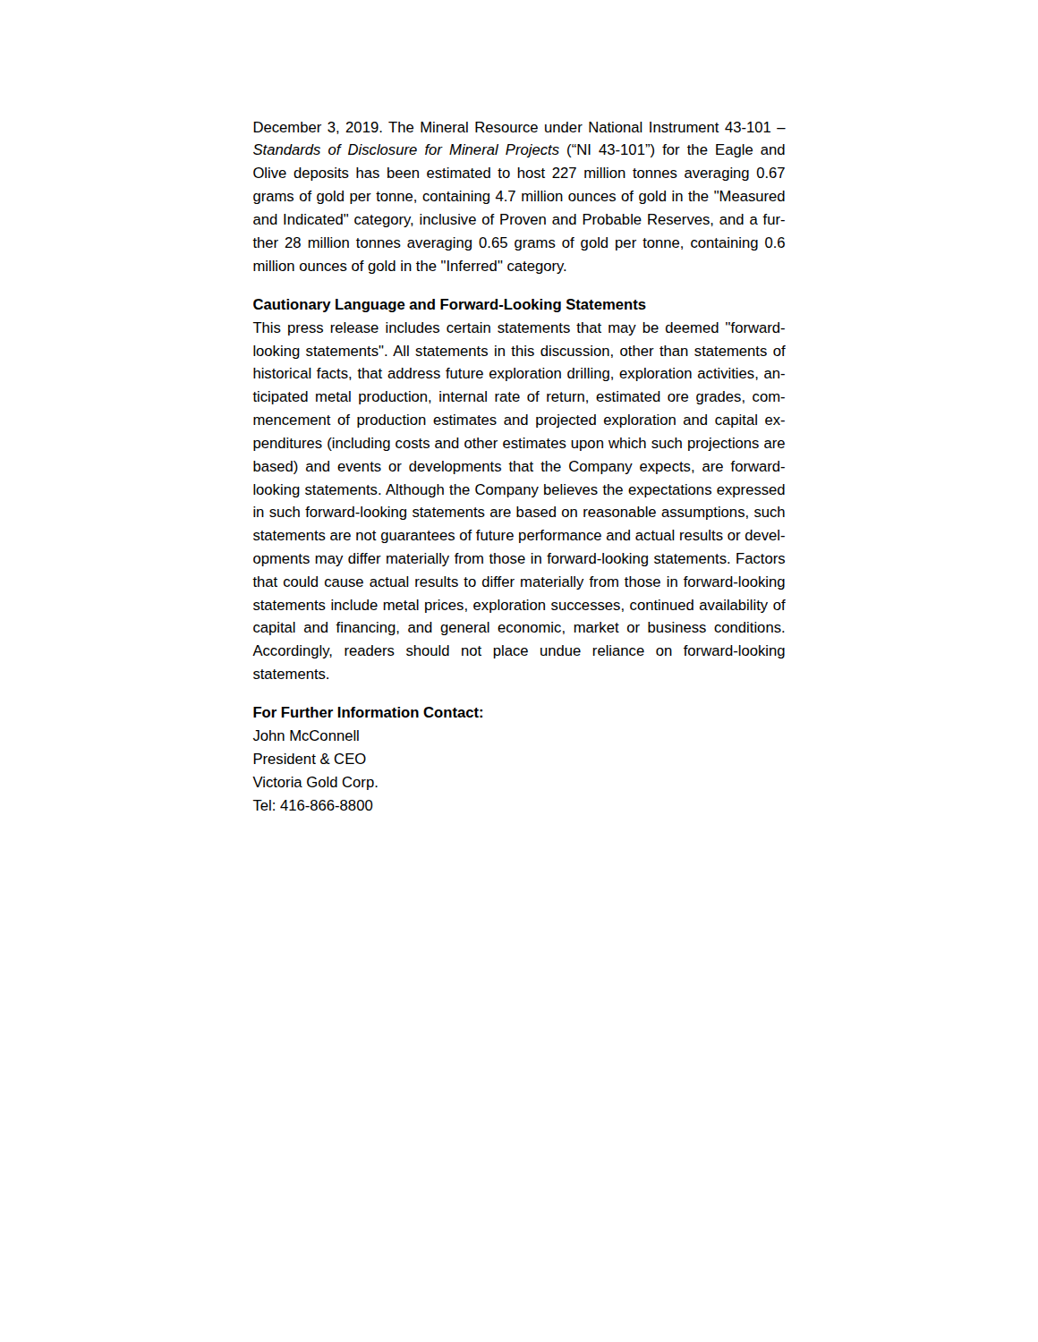December 3, 2019. The Mineral Resource under National Instrument 43-101 – Standards of Disclosure for Mineral Projects (“NI 43-101”) for the Eagle and Olive deposits has been estimated to host 227 million tonnes averaging 0.67 grams of gold per tonne, containing 4.7 million ounces of gold in the "Measured and Indicated" category, inclusive of Proven and Probable Reserves, and a further 28 million tonnes averaging 0.65 grams of gold per tonne, containing 0.6 million ounces of gold in the "Inferred" category.
Cautionary Language and Forward-Looking Statements
This press release includes certain statements that may be deemed "forward-looking statements". All statements in this discussion, other than statements of historical facts, that address future exploration drilling, exploration activities, anticipated metal production, internal rate of return, estimated ore grades, commencement of production estimates and projected exploration and capital expenditures (including costs and other estimates upon which such projections are based) and events or developments that the Company expects, are forward-looking statements. Although the Company believes the expectations expressed in such forward-looking statements are based on reasonable assumptions, such statements are not guarantees of future performance and actual results or developments may differ materially from those in forward-looking statements. Factors that could cause actual results to differ materially from those in forward-looking statements include metal prices, exploration successes, continued availability of capital and financing, and general economic, market or business conditions. Accordingly, readers should not place undue reliance on forward-looking statements.
For Further Information Contact:
John McConnell
President & CEO
Victoria Gold Corp.
Tel: 416-866-8800